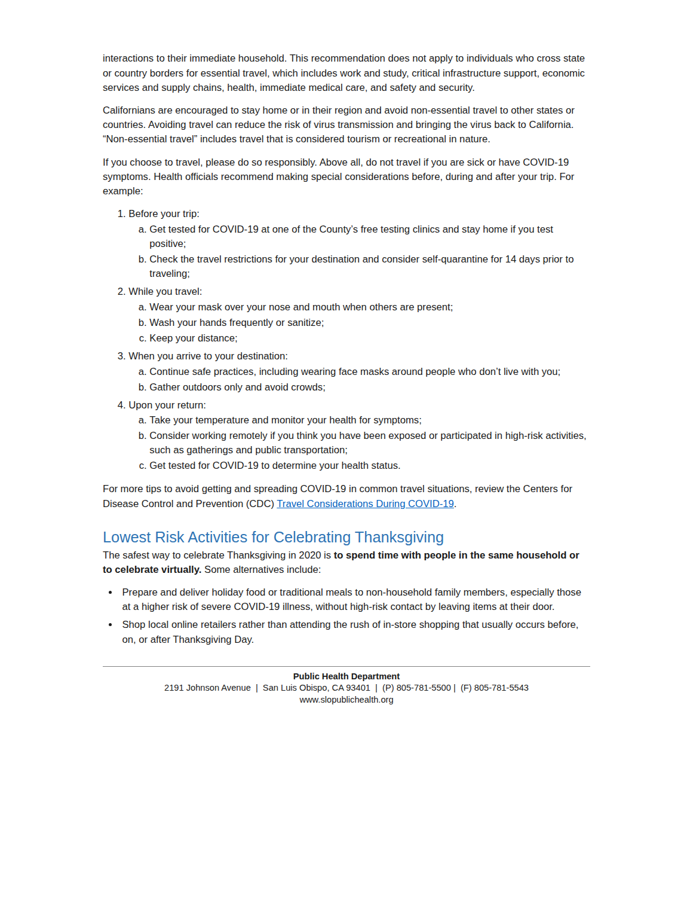interactions to their immediate household. This recommendation does not apply to individuals who cross state or country borders for essential travel, which includes work and study, critical infrastructure support, economic services and supply chains, health, immediate medical care, and safety and security.
Californians are encouraged to stay home or in their region and avoid non-essential travel to other states or countries. Avoiding travel can reduce the risk of virus transmission and bringing the virus back to California. “Non-essential travel” includes travel that is considered tourism or recreational in nature.
If you choose to travel, please do so responsibly. Above all, do not travel if you are sick or have COVID-19 symptoms. Health officials recommend making special considerations before, during and after your trip. For example:
Before your trip:
Get tested for COVID-19 at one of the County’s free testing clinics and stay home if you test positive;
Check the travel restrictions for your destination and consider self-quarantine for 14 days prior to traveling;
While you travel:
Wear your mask over your nose and mouth when others are present;
Wash your hands frequently or sanitize;
Keep your distance;
When you arrive to your destination:
Continue safe practices, including wearing face masks around people who don’t live with you;
Gather outdoors only and avoid crowds;
Upon your return:
Take your temperature and monitor your health for symptoms;
Consider working remotely if you think you have been exposed or participated in high-risk activities, such as gatherings and public transportation;
Get tested for COVID-19 to determine your health status.
For more tips to avoid getting and spreading COVID-19 in common travel situations, review the Centers for Disease Control and Prevention (CDC) Travel Considerations During COVID-19.
Lowest Risk Activities for Celebrating Thanksgiving
The safest way to celebrate Thanksgiving in 2020 is to spend time with people in the same household or to celebrate virtually. Some alternatives include:
Prepare and deliver holiday food or traditional meals to non-household family members, especially those at a higher risk of severe COVID-19 illness, without high-risk contact by leaving items at their door.
Shop local online retailers rather than attending the rush of in-store shopping that usually occurs before, on, or after Thanksgiving Day.
Public Health Department
2191 Johnson Avenue | San Luis Obispo, CA 93401 | (P) 805-781-5500 | (F) 805-781-5543
www.slopublichealth.org